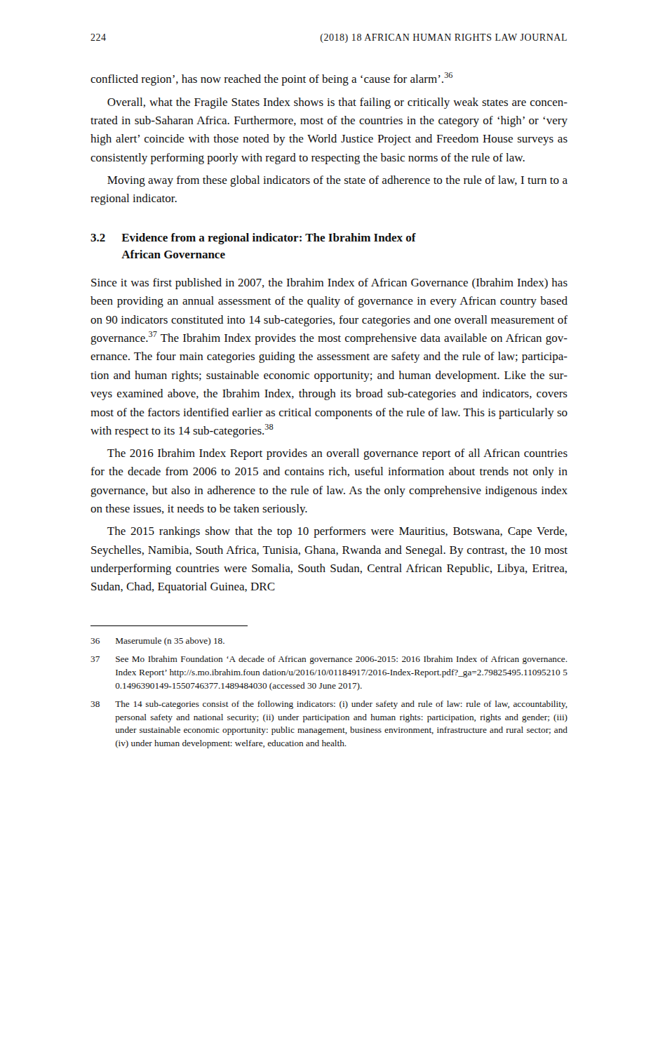224 (2018) 18 African Human Rights Law Journal
conflicted region’, has now reached the point of being a ‘cause for alarm’.36
Overall, what the Fragile States Index shows is that failing or critically weak states are concentrated in sub-Saharan Africa. Furthermore, most of the countries in the category of ‘high’ or ‘very high alert’ coincide with those noted by the World Justice Project and Freedom House surveys as consistently performing poorly with regard to respecting the basic norms of the rule of law.
Moving away from these global indicators of the state of adherence to the rule of law, I turn to a regional indicator.
3.2 Evidence from a regional indicator: The Ibrahim Index of African Governance
Since it was first published in 2007, the Ibrahim Index of African Governance (Ibrahim Index) has been providing an annual assessment of the quality of governance in every African country based on 90 indicators constituted into 14 sub-categories, four categories and one overall measurement of governance.37 The Ibrahim Index provides the most comprehensive data available on African governance. The four main categories guiding the assessment are safety and the rule of law; participation and human rights; sustainable economic opportunity; and human development. Like the surveys examined above, the Ibrahim Index, through its broad sub-categories and indicators, covers most of the factors identified earlier as critical components of the rule of law. This is particularly so with respect to its 14 sub-categories.38
The 2016 Ibrahim Index Report provides an overall governance report of all African countries for the decade from 2006 to 2015 and contains rich, useful information about trends not only in governance, but also in adherence to the rule of law. As the only comprehensive indigenous index on these issues, it needs to be taken seriously.
The 2015 rankings show that the top 10 performers were Mauritius, Botswana, Cape Verde, Seychelles, Namibia, South Africa, Tunisia, Ghana, Rwanda and Senegal. By contrast, the 10 most underperforming countries were Somalia, South Sudan, Central African Republic, Libya, Eritrea, Sudan, Chad, Equatorial Guinea, DRC
36 Maserumule (n 35 above) 18.
37 See Mo Ibrahim Foundation ‘A decade of African governance 2006-2015: 2016 Ibrahim Index of African governance. Index Report’ http://s.mo.ibrahim.foun dation/u/2016/10/01184917/2016-Index-Report.pdf?_ga=2.79825495.11095210 50.1496390149-1550746377.1489484030 (accessed 30 June 2017).
38 The 14 sub-categories consist of the following indicators: (i) under safety and rule of law: rule of law, accountability, personal safety and national security; (ii) under participation and human rights: participation, rights and gender; (iii) under sustainable economic opportunity: public management, business environment, infrastructure and rural sector; and (iv) under human development: welfare, education and health.